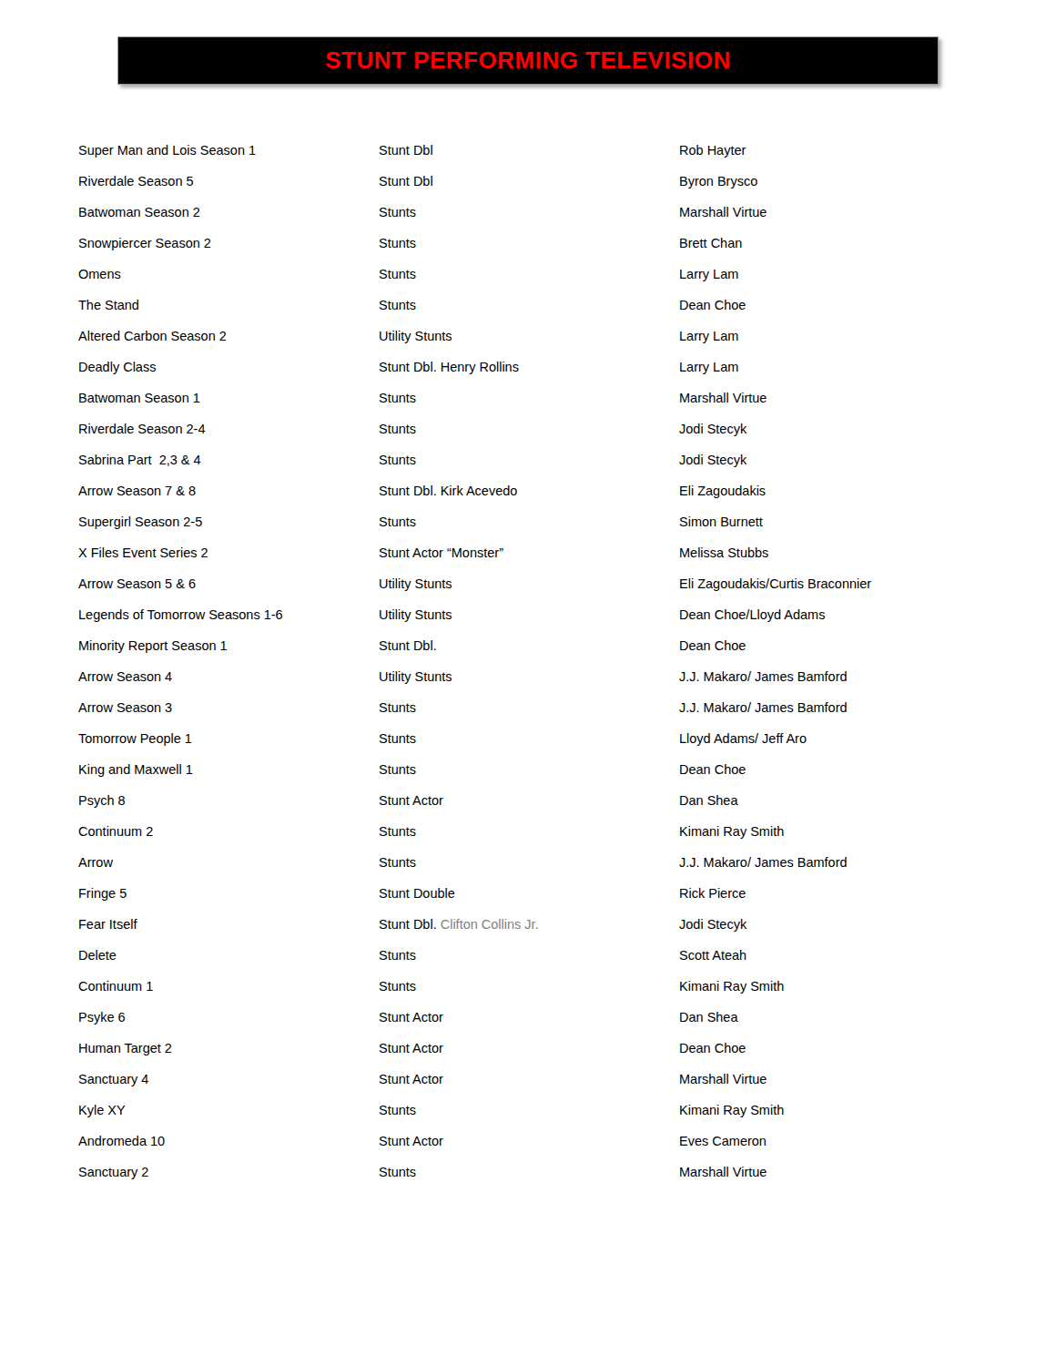STUNT PERFORMING TELEVISION
| Super Man and Lois Season 1 | Stunt Dbl | Rob Hayter |
| Riverdale Season 5 | Stunt Dbl | Byron Brysco |
| Batwoman Season 2 | Stunts | Marshall Virtue |
| Snowpiercer Season 2 | Stunts | Brett Chan |
| Omens | Stunts | Larry Lam |
| The Stand | Stunts | Dean Choe |
| Altered Carbon Season 2 | Utility Stunts | Larry Lam |
| Deadly Class | Stunt Dbl. Henry Rollins | Larry Lam |
| Batwoman Season 1 | Stunts | Marshall Virtue |
| Riverdale Season 2-4 | Stunts | Jodi Stecyk |
| Sabrina Part 2,3 & 4 | Stunts | Jodi Stecyk |
| Arrow Season 7 & 8 | Stunt Dbl. Kirk Acevedo | Eli Zagoudakis |
| Supergirl Season 2-5 | Stunts | Simon Burnett |
| X Files Event Series 2 | Stunt Actor “Monster” | Melissa Stubbs |
| Arrow Season 5 & 6 | Utility Stunts | Eli Zagoudakis/Curtis Braconnier |
| Legends of Tomorrow Seasons 1-6 | Utility Stunts | Dean Choe/Lloyd Adams |
| Minority Report Season 1 | Stunt Dbl. | Dean Choe |
| Arrow Season 4 | Utility Stunts | J.J. Makaro/ James Bamford |
| Arrow Season 3 | Stunts | J.J. Makaro/ James Bamford |
| Tomorrow People 1 | Stunts | Lloyd Adams/ Jeff Aro |
| King and Maxwell 1 | Stunts | Dean Choe |
| Psych 8 | Stunt Actor | Dan Shea |
| Continuum 2 | Stunts | Kimani Ray Smith |
| Arrow | Stunts | J.J. Makaro/ James Bamford |
| Fringe 5 | Stunt Double | Rick Pierce |
| Fear Itself | Stunt Dbl. Clifton Collins Jr. | Jodi Stecyk |
| Delete | Stunts | Scott Ateah |
| Continuum 1 | Stunts | Kimani Ray Smith |
| Psyke 6 | Stunt Actor | Dan Shea |
| Human Target 2 | Stunt Actor | Dean Choe |
| Sanctuary 4 | Stunt Actor | Marshall Virtue |
| Kyle XY | Stunts | Kimani Ray Smith |
| Andromeda 10 | Stunt Actor | Eves Cameron |
| Sanctuary 2 | Stunts | Marshall Virtue |